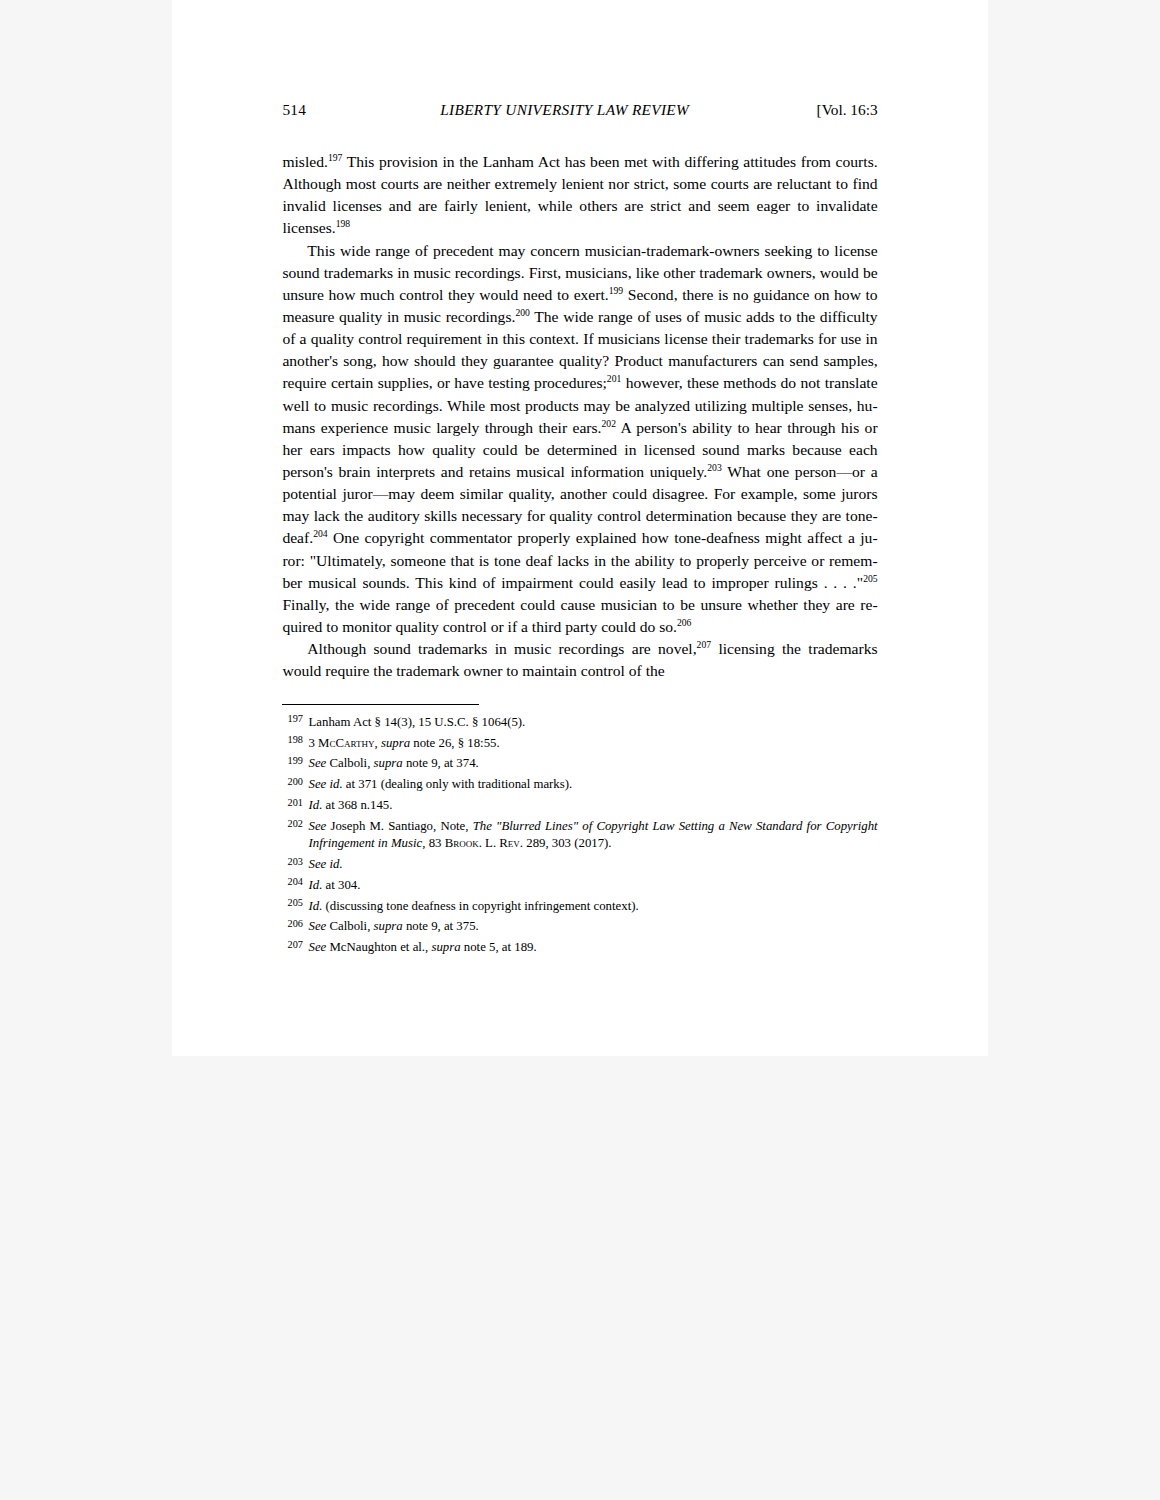514 LIBERTY UNIVERSITY LAW REVIEW [Vol. 16:3
misled.197 This provision in the Lanham Act has been met with differing attitudes from courts. Although most courts are neither extremely lenient nor strict, some courts are reluctant to find invalid licenses and are fairly lenient, while others are strict and seem eager to invalidate licenses.198
This wide range of precedent may concern musician-trademark-owners seeking to license sound trademarks in music recordings. First, musicians, like other trademark owners, would be unsure how much control they would need to exert.199 Second, there is no guidance on how to measure quality in music recordings.200 The wide range of uses of music adds to the difficulty of a quality control requirement in this context. If musicians license their trademarks for use in another's song, how should they guarantee quality? Product manufacturers can send samples, require certain supplies, or have testing procedures;201 however, these methods do not translate well to music recordings. While most products may be analyzed utilizing multiple senses, humans experience music largely through their ears.202 A person's ability to hear through his or her ears impacts how quality could be determined in licensed sound marks because each person's brain interprets and retains musical information uniquely.203 What one person—or a potential juror—may deem similar quality, another could disagree. For example, some jurors may lack the auditory skills necessary for quality control determination because they are tone-deaf.204 One copyright commentator properly explained how tone-deafness might affect a juror: "Ultimately, someone that is tone deaf lacks in the ability to properly perceive or remember musical sounds. This kind of impairment could easily lead to improper rulings . . . ."205 Finally, the wide range of precedent could cause musician to be unsure whether they are required to monitor quality control or if a third party could do so.206
Although sound trademarks in music recordings are novel,207 licensing the trademarks would require the trademark owner to maintain control of the
197
Lanham Act § 14(3), 15 U.S.C. § 1064(5).
198
3 McCarthy, supra note 26, § 18:55.
199
See Calboli, supra note 9, at 374.
200
See id. at 371 (dealing only with traditional marks).
201
Id. at 368 n.145.
202
See Joseph M. Santiago, Note, The "Blurred Lines" of Copyright Law Setting a New Standard for Copyright Infringement in Music, 83 Brook. L. Rev. 289, 303 (2017).
203
See id.
204
Id. at 304.
205
Id. (discussing tone deafness in copyright infringement context).
206
See Calboli, supra note 9, at 375.
207
See McNaughton et al., supra note 5, at 189.